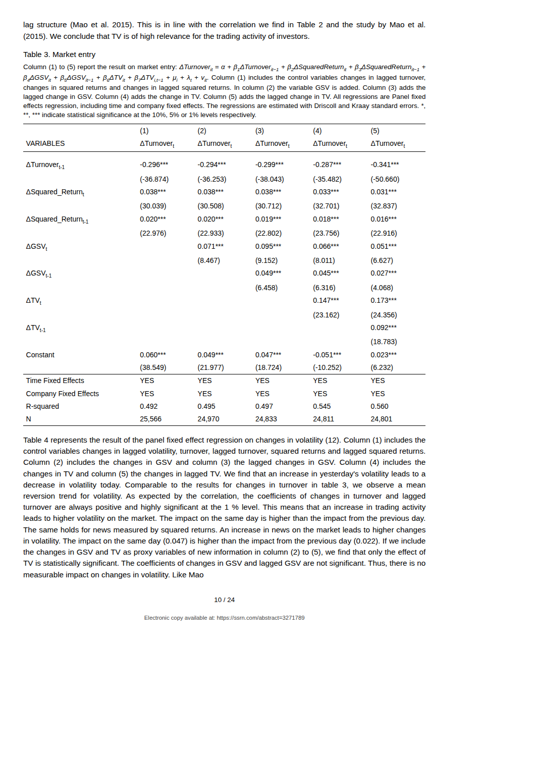lag structure (Mao et al. 2015). This is in line with the correlation we find in Table 2 and the study by Mao et al. (2015). We conclude that TV is of high relevance for the trading activity of investors.
Table 3. Market entry
Column (1) to (5) report the result on market entry: ΔTurnoverit = α + β1ΔTurnoverit−1 + β2ΔSquaredReturnit + β3ΔSquaredReturnit−1 + β4ΔGSVit + β5ΔGSVit−1 + β6ΔTVit + β7ΔTVi,t−1 + μi + λt + vit. Column (1) includes the control variables changes in lagged turnover, changes in squared returns and changes in lagged squared returns. In column (2) the variable GSV is added. Column (3) adds the lagged change in GSV. Column (4) adds the change in TV. Column (5) adds the lagged change in TV. All regressions are Panel fixed effects regression, including time and company fixed effects. The regressions are estimated with Driscoll and Kraay standard errors. *, **, *** indicate statistical significance at the 10%, 5% or 1% levels respectively.
| | (1) | (2) | (3) | (4) | (5) |
| --- | --- | --- | --- | --- | --- |
| VARIABLES | ΔTurnover t | ΔTurnover t | ΔTurnover t | ΔTurnover t | ΔTurnover t |
| ΔTurnover t-1 | -0.296*** | -0.294*** | -0.299*** | -0.287*** | -0.341*** |
| | (-36.874) | (-36.253) | (-38.043) | (-35.482) | (-50.660) |
| ΔSquared_Return t | 0.038*** | 0.038*** | 0.038*** | 0.033*** | 0.031*** |
| | (30.039) | (30.508) | (30.712) | (32.701) | (32.837) |
| ΔSquared_Return t-1 | 0.020*** | 0.020*** | 0.019*** | 0.018*** | 0.016*** |
| | (22.976) | (22.933) | (22.802) | (23.756) | (22.916) |
| ΔGSV t | | 0.071*** | 0.095*** | 0.066*** | 0.051*** |
| | | (8.467) | (9.152) | (8.011) | (6.627) |
| ΔGSV t-1 | | | 0.049*** | 0.045*** | 0.027*** |
| | | | (6.458) | (6.316) | (4.068) |
| ΔTV t | | | | 0.147*** | 0.173*** |
| | | | | (23.162) | (24.356) |
| ΔTV t-1 | | | | | 0.092*** |
| | | | | | (18.783) |
| Constant | 0.060*** | 0.049*** | 0.047*** | -0.051*** | 0.023*** |
| | (38.549) | (21.977) | (18.724) | (-10.252) | (6.232) |
| Time Fixed Effects | YES | YES | YES | YES | YES |
| Company Fixed Effects | YES | YES | YES | YES | YES |
| R-squared | 0.492 | 0.495 | 0.497 | 0.545 | 0.560 |
| N | 25,566 | 24,970 | 24,833 | 24,811 | 24,801 |
Table 4 represents the result of the panel fixed effect regression on changes in volatility (12). Column (1) includes the control variables changes in lagged volatility, turnover, lagged turnover, squared returns and lagged squared returns. Column (2) includes the changes in GSV and column (3) the lagged changes in GSV. Column (4) includes the changes in TV and column (5) the changes in lagged TV. We find that an increase in yesterday's volatility leads to a decrease in volatility today. Comparable to the results for changes in turnover in table 3, we observe a mean reversion trend for volatility. As expected by the correlation, the coefficients of changes in turnover and lagged turnover are always positive and highly significant at the 1 % level. This means that an increase in trading activity leads to higher volatility on the market. The impact on the same day is higher than the impact from the previous day. The same holds for news measured by squared returns. An increase in news on the market leads to higher changes in volatility. The impact on the same day (0.047) is higher than the impact from the previous day (0.022). If we include the changes in GSV and TV as proxy variables of new information in column (2) to (5), we find that only the effect of TV is statistically significant. The coefficients of changes in GSV and lagged GSV are not significant. Thus, there is no measurable impact on changes in volatility. Like Mao
10 / 24
Electronic copy available at: https://ssrn.com/abstract=3271789